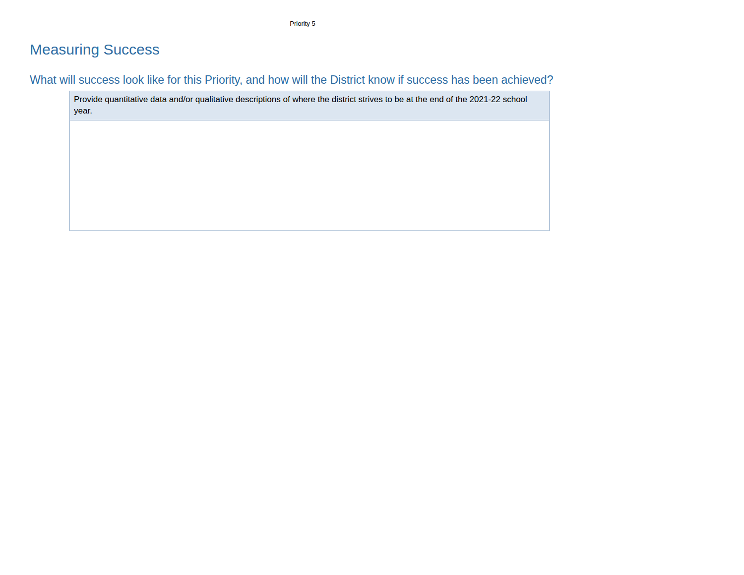Priority 5
Measuring Success
What will success look like for this Priority, and how will the District know if success has been achieved?
| Provide quantitative data and/or qualitative descriptions of where the district strives to be at the end of the 2021-22 school year. |